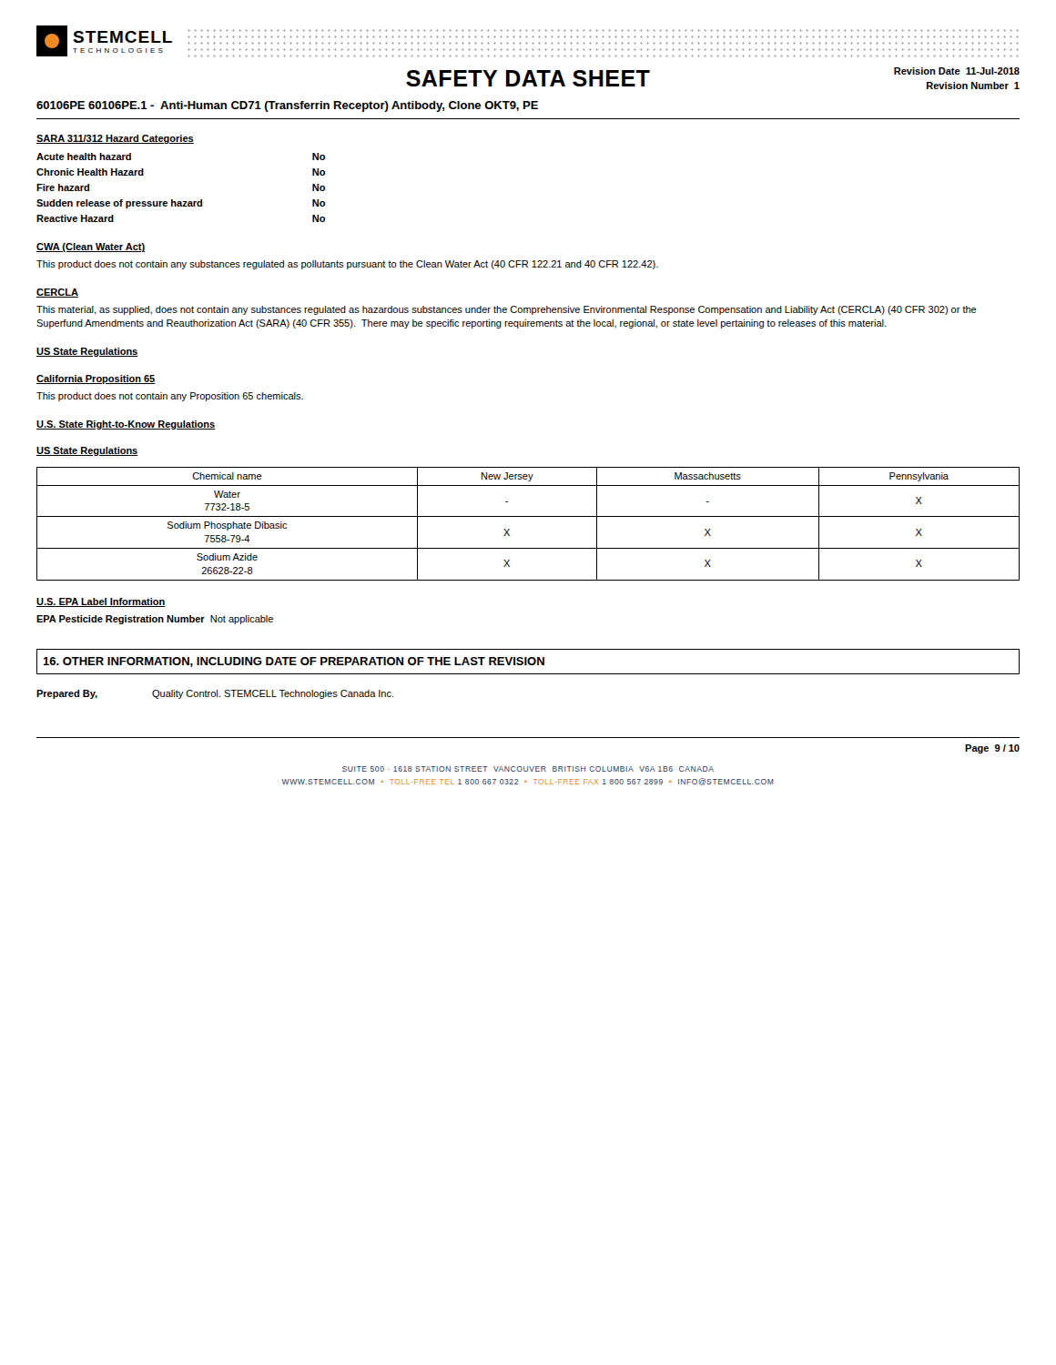STEMCELL
TECHNOLOGIES
SAFETY DATA SHEET
Revision Date 11-Jul-2018
Revision Number 1
60106PE 60106PE.1 - Anti-Human CD71 (Transferrin Receptor) Antibody, Clone OKT9, PE
SARA 311/312 Hazard Categories
| Acute health hazard | No |
| Chronic Health Hazard | No |
| Fire hazard | No |
| Sudden release of pressure hazard | No |
| Reactive Hazard | No |
CWA (Clean Water Act)
This product does not contain any substances regulated as pollutants pursuant to the Clean Water Act (40 CFR 122.21 and 40 CFR 122.42).
CERCLA
This material, as supplied, does not contain any substances regulated as hazardous substances under the Comprehensive Environmental Response Compensation and Liability Act (CERCLA) (40 CFR 302) or the Superfund Amendments and Reauthorization Act (SARA) (40 CFR 355). There may be specific reporting requirements at the local, regional, or state level pertaining to releases of this material.
US State Regulations
California Proposition 65
This product does not contain any Proposition 65 chemicals.
U.S. State Right-to-Know Regulations
US State Regulations
| Chemical name | New Jersey | Massachusetts | Pennsylvania |
| --- | --- | --- | --- |
| Water 7732-18-5 | - | - | X |
| Sodium Phosphate Dibasic 7558-79-4 | X | X | X |
| Sodium Azide 26628-22-8 | X | X | X |
U.S. EPA Label Information
EPA Pesticide Registration Number Not applicable
16. OTHER INFORMATION, INCLUDING DATE OF PREPARATION OF THE LAST REVISION
Prepared By,
Quality Control. STEMCELL Technologies Canada Inc.
Page 9 / 10
SUITE 500 · 1618 STATION STREET VANCOUVER BRITISH COLUMBIA V6A 1B6 CANADA
WWW.STEMCELL.COM • TOLL-FREE TEL 1 800 667 0322 • TOLL-FREE FAX 1 800 567 2899 • INFO@STEMCELL.COM